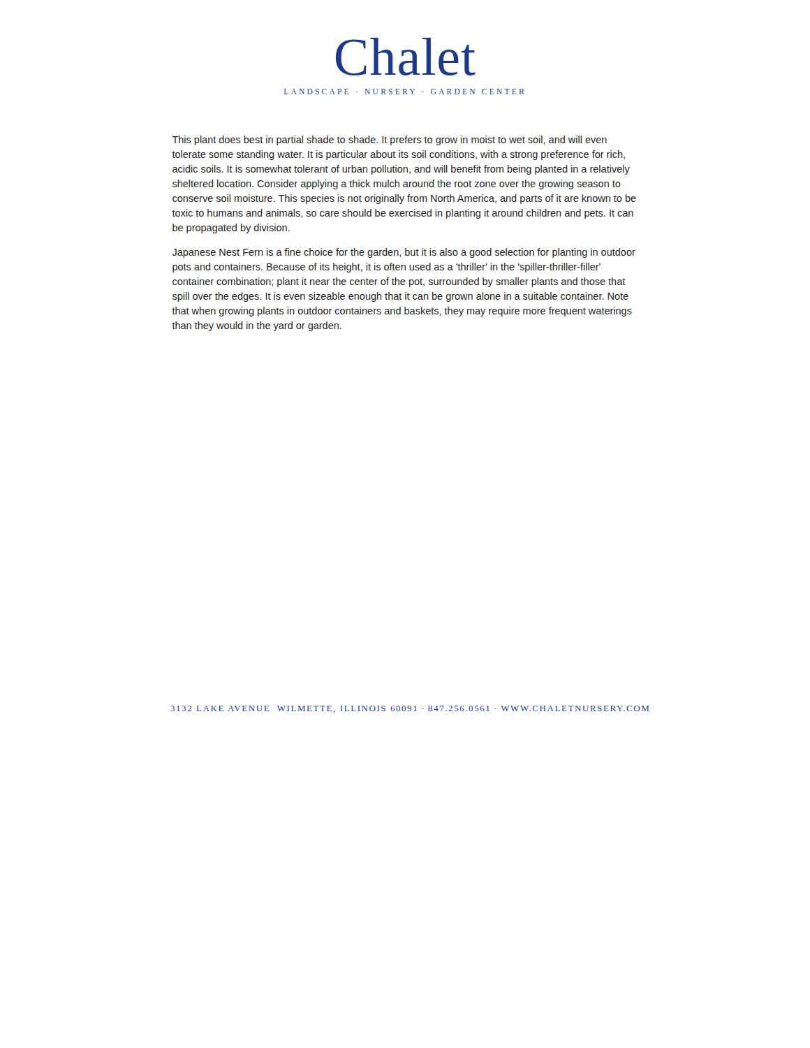Chalet
LANDSCAPE · NURSERY · GARDEN CENTER
This plant does best in partial shade to shade. It prefers to grow in moist to wet soil, and will even tolerate some standing water. It is particular about its soil conditions, with a strong preference for rich, acidic soils. It is somewhat tolerant of urban pollution, and will benefit from being planted in a relatively sheltered location. Consider applying a thick mulch around the root zone over the growing season to conserve soil moisture. This species is not originally from North America, and parts of it are known to be toxic to humans and animals, so care should be exercised in planting it around children and pets. It can be propagated by division.
Japanese Nest Fern is a fine choice for the garden, but it is also a good selection for planting in outdoor pots and containers. Because of its height, it is often used as a 'thriller' in the 'spiller-thriller-filler' container combination; plant it near the center of the pot, surrounded by smaller plants and those that spill over the edges. It is even sizeable enough that it can be grown alone in a suitable container. Note that when growing plants in outdoor containers and baskets, they may require more frequent waterings than they would in the yard or garden.
3132 LAKE AVENUE WILMETTE, ILLINOIS 60091·847.256.0561·WWW.CHALETNURSERY.COM